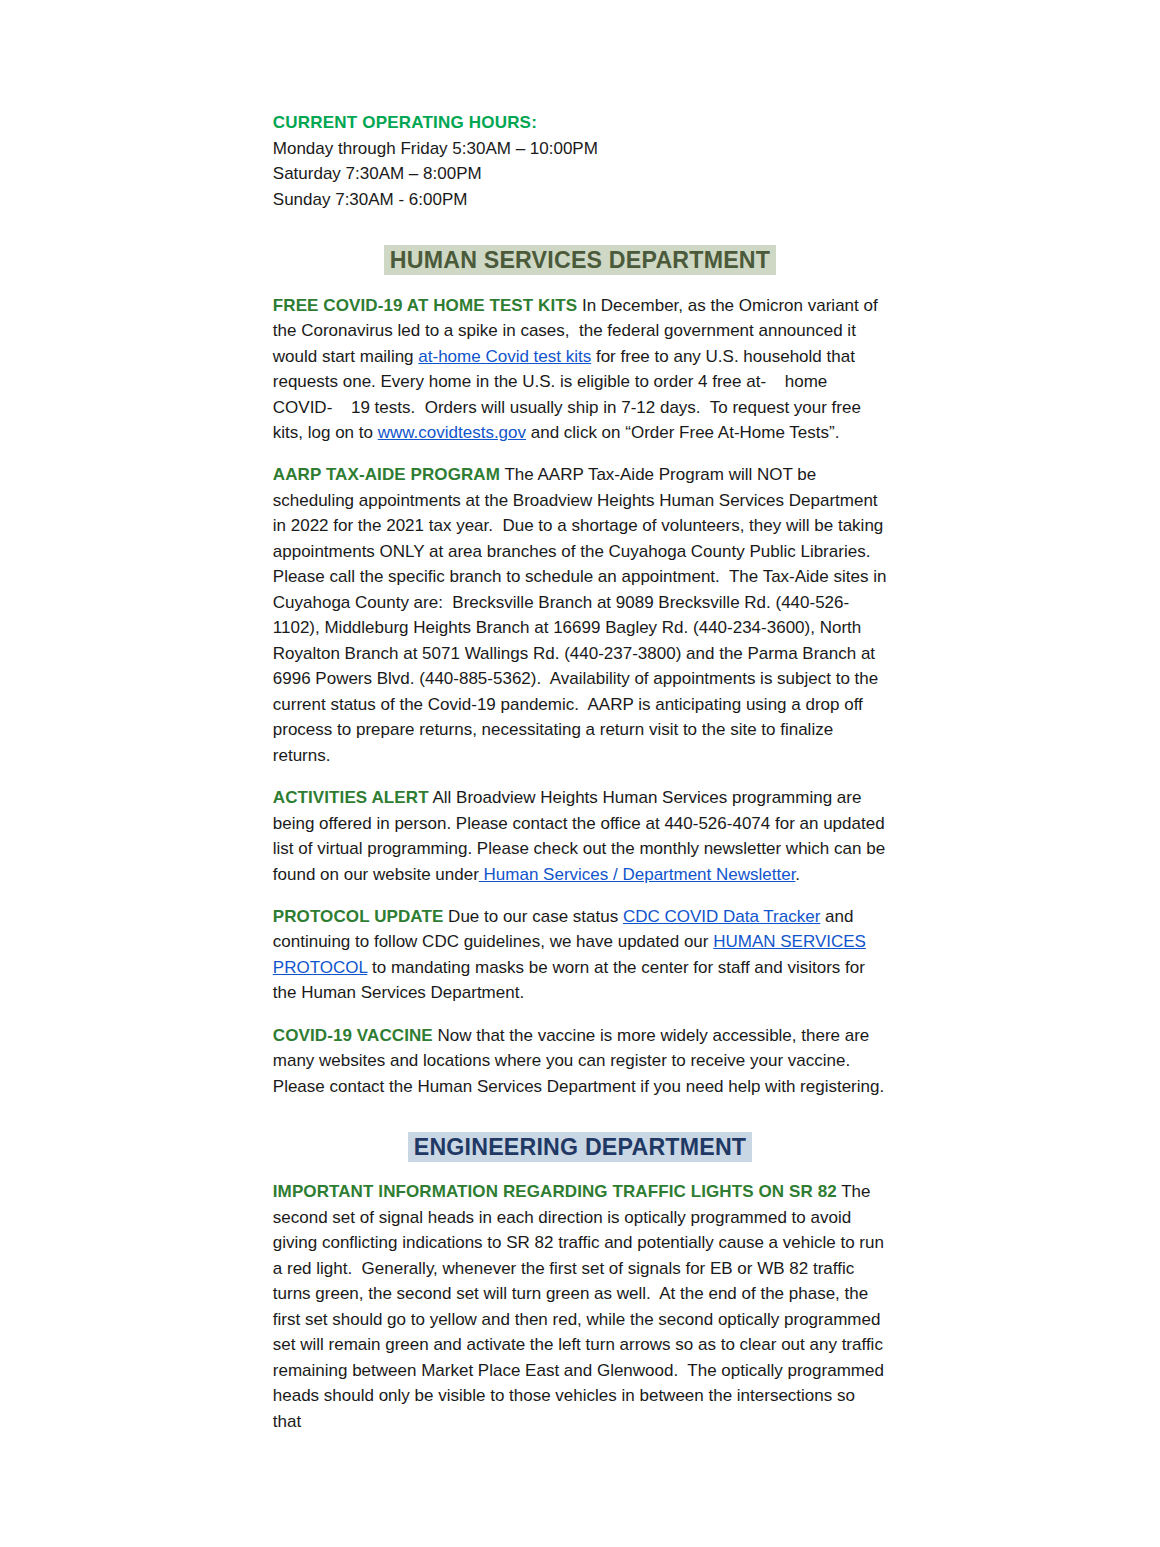CURRENT OPERATING HOURS:
Monday through Friday 5:30AM – 10:00PM
Saturday 7:30AM – 8:00PM
Sunday 7:30AM - 6:00PM
HUMAN SERVICES DEPARTMENT
FREE COVID-19 AT HOME TEST KITS In December, as the Omicron variant of the Coronavirus led to a spike in cases, the federal government announced it would start mailing at-home Covid test kits for free to any U.S. household that requests one. Every home in the U.S. is eligible to order 4 free at- home COVID- 19 tests. Orders will usually ship in 7-12 days. To request your free kits, log on to www.covidtests.gov and click on “Order Free At-Home Tests”.
AARP TAX-AIDE PROGRAM The AARP Tax-Aide Program will NOT be scheduling appointments at the Broadview Heights Human Services Department in 2022 for the 2021 tax year. Due to a shortage of volunteers, they will be taking appointments ONLY at area branches of the Cuyahoga County Public Libraries. Please call the specific branch to schedule an appointment. The Tax-Aide sites in Cuyahoga County are: Brecksville Branch at 9089 Brecksville Rd. (440-526-1102), Middleburg Heights Branch at 16699 Bagley Rd. (440-234-3600), North Royalton Branch at 5071 Wallings Rd. (440-237-3800) and the Parma Branch at 6996 Powers Blvd. (440-885-5362). Availability of appointments is subject to the current status of the Covid-19 pandemic. AARP is anticipating using a drop off process to prepare returns, necessitating a return visit to the site to finalize returns.
ACTIVITIES ALERT All Broadview Heights Human Services programming are being offered in person. Please contact the office at 440-526-4074 for an updated list of virtual programming. Please check out the monthly newsletter which can be found on our website under Human Services / Department Newsletter.
PROTOCOL UPDATE Due to our case status CDC COVID Data Tracker and continuing to follow CDC guidelines, we have updated our HUMAN SERVICES PROTOCOL to mandating masks be worn at the center for staff and visitors for the Human Services Department.
COVID-19 VACCINE Now that the vaccine is more widely accessible, there are many websites and locations where you can register to receive your vaccine. Please contact the Human Services Department if you need help with registering.
ENGINEERING DEPARTMENT
IMPORTANT INFORMATION REGARDING TRAFFIC LIGHTS ON SR 82 The second set of signal heads in each direction is optically programmed to avoid giving conflicting indications to SR 82 traffic and potentially cause a vehicle to run a red light. Generally, whenever the first set of signals for EB or WB 82 traffic turns green, the second set will turn green as well. At the end of the phase, the first set should go to yellow and then red, while the second optically programmed set will remain green and activate the left turn arrows so as to clear out any traffic remaining between Market Place East and Glenwood. The optically programmed heads should only be visible to those vehicles in between the intersections so that